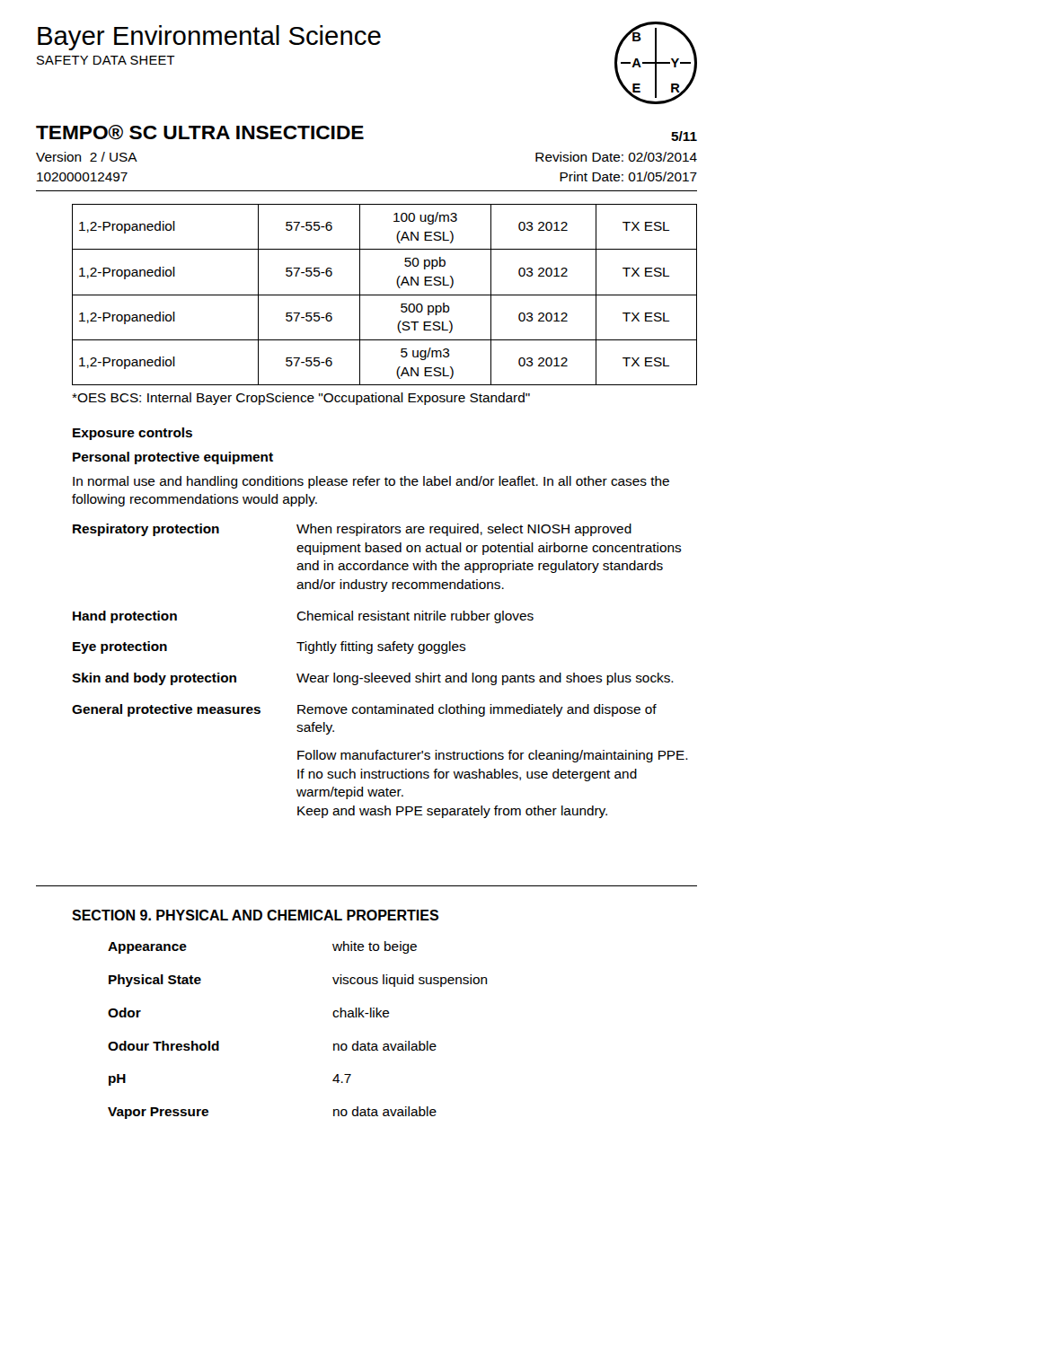Bayer Environmental Science
SAFETY DATA SHEET
B AY ER
TEMPO® SC ULTRA INSECTICIDE
5/11
Version 2 / USA
Revision Date: 02/03/2014
102000012497
Print Date: 01/05/2017
| 1,2-Propanediol | 57-55-6 | 100 ug/m3 (AN ESL) | 03 2012 | TX ESL |
| 1,2-Propanediol | 57-55-6 | 50 ppb (AN ESL) | 03 2012 | TX ESL |
| 1,2-Propanediol | 57-55-6 | 500 ppb (ST ESL) | 03 2012 | TX ESL |
| 1,2-Propanediol | 57-55-6 | 5 ug/m3 (AN ESL) | 03 2012 | TX ESL |
*OES BCS: Internal Bayer CropScience "Occupational Exposure Standard"
Exposure controls
Personal protective equipment
In normal use and handling conditions please refer to the label and/or leaflet. In all other cases the following recommendations would apply.
Respiratory protection
When respirators are required, select NIOSH approved equipment based on actual or potential airborne concentrations and in accordance with the appropriate regulatory standards and/or industry recommendations.
Hand protection
Chemical resistant nitrile rubber gloves
Eye protection
Tightly fitting safety goggles
Skin and body protection
Wear long-sleeved shirt and long pants and shoes plus socks.
General protective measures
Remove contaminated clothing immediately and dispose of safely.
Follow manufacturer's instructions for cleaning/maintaining PPE. If no such instructions for washables, use detergent and warm/tepid water.
Keep and wash PPE separately from other laundry.
SECTION 9. PHYSICAL AND CHEMICAL PROPERTIES
Appearance
white to beige
Physical State
viscous liquid suspension
Odor
chalk-like
Odour Threshold
no data available
pH
4.7
Vapor Pressure
no data available